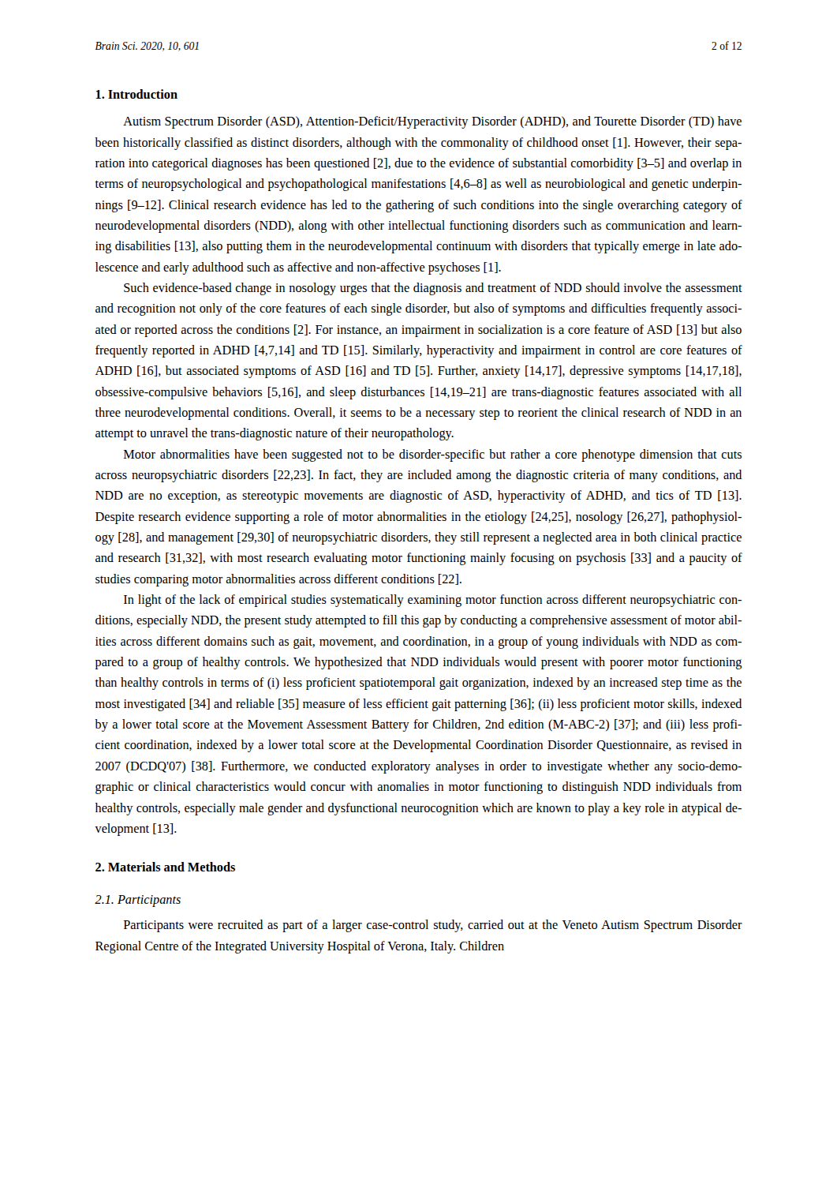Brain Sci. 2020, 10, 601 2 of 12
1. Introduction
Autism Spectrum Disorder (ASD), Attention-Deficit/Hyperactivity Disorder (ADHD), and Tourette Disorder (TD) have been historically classified as distinct disorders, although with the commonality of childhood onset [1]. However, their separation into categorical diagnoses has been questioned [2], due to the evidence of substantial comorbidity [3–5] and overlap in terms of neuropsychological and psychopathological manifestations [4,6–8] as well as neurobiological and genetic underpinnings [9–12]. Clinical research evidence has led to the gathering of such conditions into the single overarching category of neurodevelopmental disorders (NDD), along with other intellectual functioning disorders such as communication and learning disabilities [13], also putting them in the neurodevelopmental continuum with disorders that typically emerge in late adolescence and early adulthood such as affective and non-affective psychoses [1].
Such evidence-based change in nosology urges that the diagnosis and treatment of NDD should involve the assessment and recognition not only of the core features of each single disorder, but also of symptoms and difficulties frequently associated or reported across the conditions [2]. For instance, an impairment in socialization is a core feature of ASD [13] but also frequently reported in ADHD [4,7,14] and TD [15]. Similarly, hyperactivity and impairment in control are core features of ADHD [16], but associated symptoms of ASD [16] and TD [5]. Further, anxiety [14,17], depressive symptoms [14,17,18], obsessive-compulsive behaviors [5,16], and sleep disturbances [14,19–21] are trans-diagnostic features associated with all three neurodevelopmental conditions. Overall, it seems to be a necessary step to reorient the clinical research of NDD in an attempt to unravel the trans-diagnostic nature of their neuropathology.
Motor abnormalities have been suggested not to be disorder-specific but rather a core phenotype dimension that cuts across neuropsychiatric disorders [22,23]. In fact, they are included among the diagnostic criteria of many conditions, and NDD are no exception, as stereotypic movements are diagnostic of ASD, hyperactivity of ADHD, and tics of TD [13]. Despite research evidence supporting a role of motor abnormalities in the etiology [24,25], nosology [26,27], pathophysiology [28], and management [29,30] of neuropsychiatric disorders, they still represent a neglected area in both clinical practice and research [31,32], with most research evaluating motor functioning mainly focusing on psychosis [33] and a paucity of studies comparing motor abnormalities across different conditions [22].
In light of the lack of empirical studies systematically examining motor function across different neuropsychiatric conditions, especially NDD, the present study attempted to fill this gap by conducting a comprehensive assessment of motor abilities across different domains such as gait, movement, and coordination, in a group of young individuals with NDD as compared to a group of healthy controls. We hypothesized that NDD individuals would present with poorer motor functioning than healthy controls in terms of (i) less proficient spatiotemporal gait organization, indexed by an increased step time as the most investigated [34] and reliable [35] measure of less efficient gait patterning [36]; (ii) less proficient motor skills, indexed by a lower total score at the Movement Assessment Battery for Children, 2nd edition (M-ABC-2) [37]; and (iii) less proficient coordination, indexed by a lower total score at the Developmental Coordination Disorder Questionnaire, as revised in 2007 (DCDQ'07) [38]. Furthermore, we conducted exploratory analyses in order to investigate whether any socio-demographic or clinical characteristics would concur with anomalies in motor functioning to distinguish NDD individuals from healthy controls, especially male gender and dysfunctional neurocognition which are known to play a key role in atypical development [13].
2. Materials and Methods
2.1. Participants
Participants were recruited as part of a larger case-control study, carried out at the Veneto Autism Spectrum Disorder Regional Centre of the Integrated University Hospital of Verona, Italy. Children